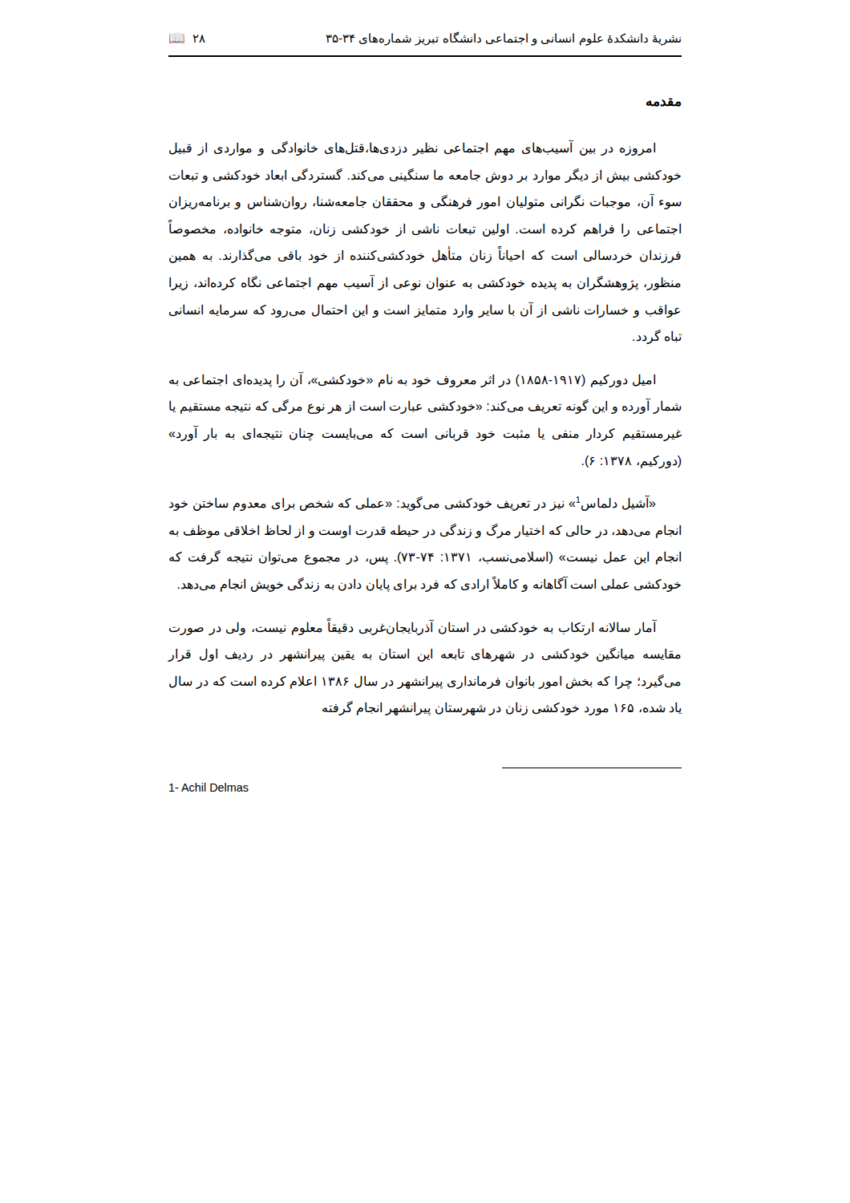نشریهٔ دانشکدهٔ علوم انسانی و اجتماعی دانشگاه تبریز شماره‌های ۳۴-۳۵
۲۸ 📖
مقدمه
امروزه در بین آسیب‌های مهم اجتماعی نظیر دزدی‌ها،قتل‌های خانوادگی و مواردی از قبیل خودکشی بیش از دیگر موارد بر دوش جامعه ما سنگینی می‌کند. گستردگی ابعاد خودکشی و تبعات سوء آن، موجبات نگرانی متولیان امور فرهنگی و محققان جامعه‌شنا، روان‌شناس و برنامه‌ریزان اجتماعی را فراهم کرده است. اولین تبعات ناشی از خودکشی زنان، متوجه خانواده، مخصوصاً فرزندان خردسالی است که احیاناً زنان متأهل خودکشی‌کننده از خود باقی می‌گذارند. به همین منظور، پژوهشگران به پدیده خودکشی به عنوان نوعی از آسیب مهم اجتماعی نگاه کرده‌اند، زیرا عواقب و خسارات ناشی از آن با سایر وارد متمایز است و این احتمال می‌رود که سرمایه انسانی تباه گردد.
امیل دورکیم (۱۹۱۷-۱۸۵۸) در اثر معروف خود به نام «خودکشی»، آن را پدیده‌ای اجتماعی به شمار آورده و این گونه تعریف می‌کند: «خودکشی عبارت است از هر نوع مرگی که نتیجه مستقیم یا غیرمستقیم کردار منفی یا مثبت خود قربانی است که می‌بایست چنان نتیجه‌ای به بار آورد» (دورکیم، ۱۳۷۸: ۶).
«آشیل دلماس1» نیز در تعریف خودکشی می‌گوید: «عملی که شخص برای معدوم ساختن خود انجام می‌دهد، در حالی که اختیار مرگ و زندگی در حیطه قدرت اوست و از لحاظ اخلاقی موظف به انجام این عمل نیست» (اسلامی‌نسب، ۱۳۷۱: ۷۴-۷۳). پس، در مجموع می‌توان نتیجه گرفت که خودکشی عملی است آگاهانه و کاملاً ارادی که فرد برای پایان دادن به زندگی خویش انجام می‌دهد.
آمار سالانه ارتکاب به خودکشی در استان آذربایجان‌غربی دقیقاً معلوم نیست، ولی در صورت مقایسه میانگین خودکشی در شهرهای تابعه این استان به یقین پیرانشهر در ردیف اول قرار می‌گیرد؛ چرا که بخش امور بانوان فرمانداری پیرانشهر در سال ۱۳۸۶ اعلام کرده است که در سال یاد شده، ۱۶۵ مورد خودکشی زنان در شهرستان پیرانشهر انجام گرفته
1- Achil Delmas